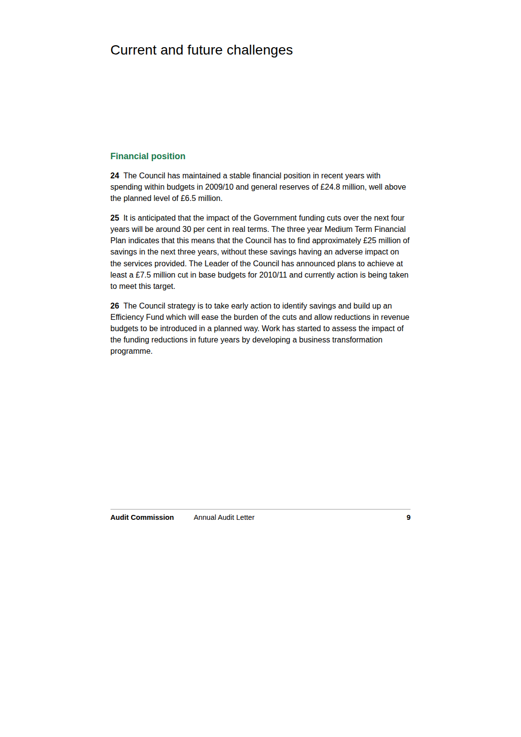Current and future challenges
Financial position
24 The Council has maintained a stable financial position in recent years with spending within budgets in 2009/10 and general reserves of £24.8 million, well above the planned level of £6.5 million.
25 It is anticipated that the impact of the Government funding cuts over the next four years will be around 30 per cent in real terms. The three year Medium Term Financial Plan indicates that this means that the Council has to find approximately £25 million of savings in the next three years, without these savings having an adverse impact on the services provided. The Leader of the Council has announced plans to achieve at least a £7.5 million cut in base budgets for 2010/11 and currently action is being taken to meet this target.
26 The Council strategy is to take early action to identify savings and build up an Efficiency Fund which will ease the burden of the cuts and allow reductions in revenue budgets to be introduced in a planned way. Work has started to assess the impact of the funding reductions in future years by developing a business transformation programme.
Audit Commission Annual Audit Letter 9